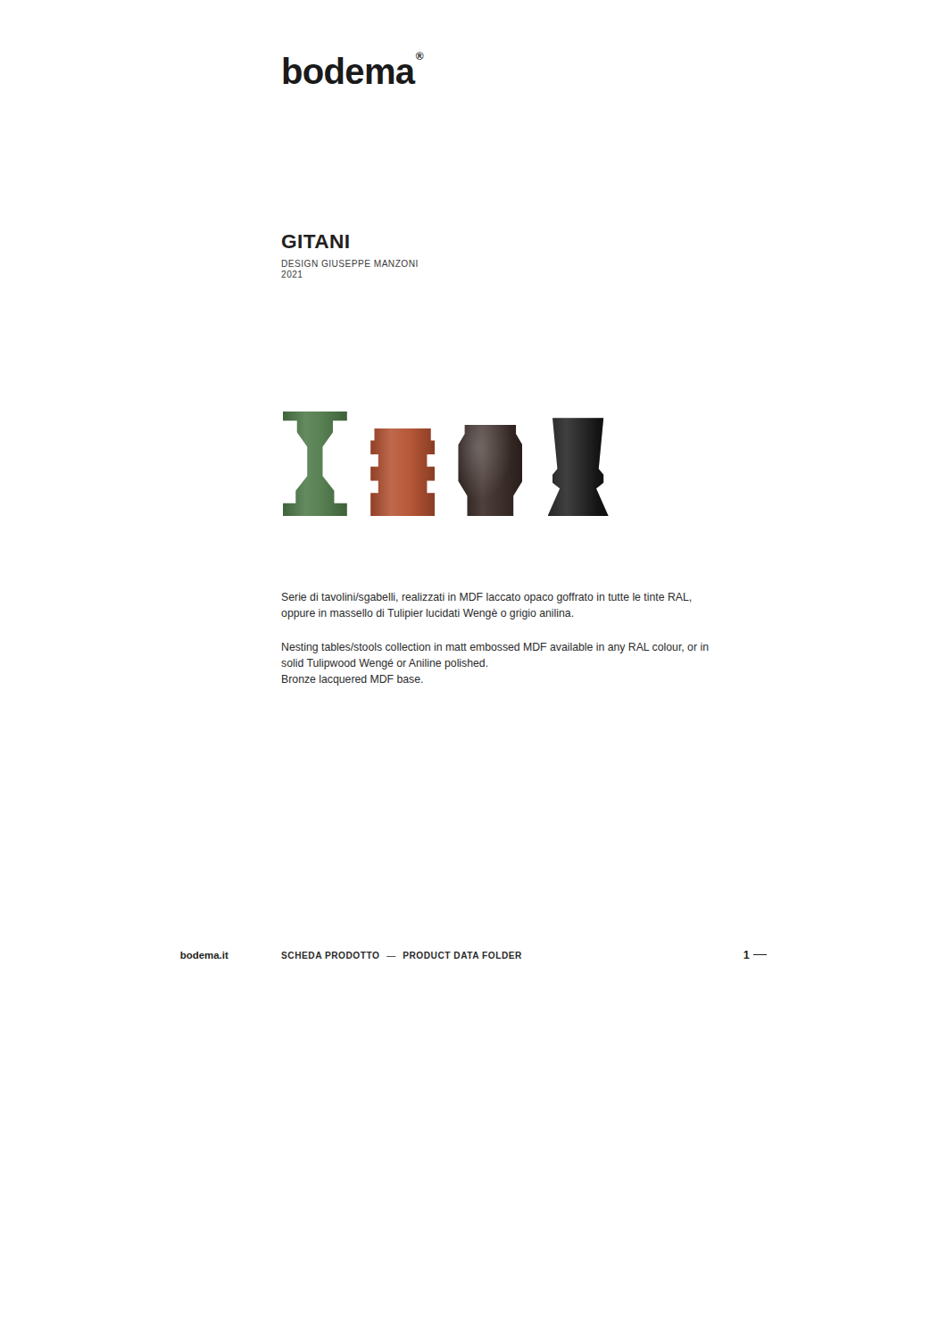bodema®
GITANI
Design Giuseppe Manzoni
2021
Serie di tavolini/sgabelli, realizzati in MDF laccato opaco goffrato in tutte le tinte RAL, oppure in massello di Tulipier lucidati Wengè o grigio anilina.
Nesting tables/stools collection in matt embossed MDF available in any RAL colour, or in solid Tulipwood Wengé or Aniline polished.
Bronze lacquered MDF base.
bodema.it
SCHEDA PRODOTTO—PRODUCT DATA FOLDER
1